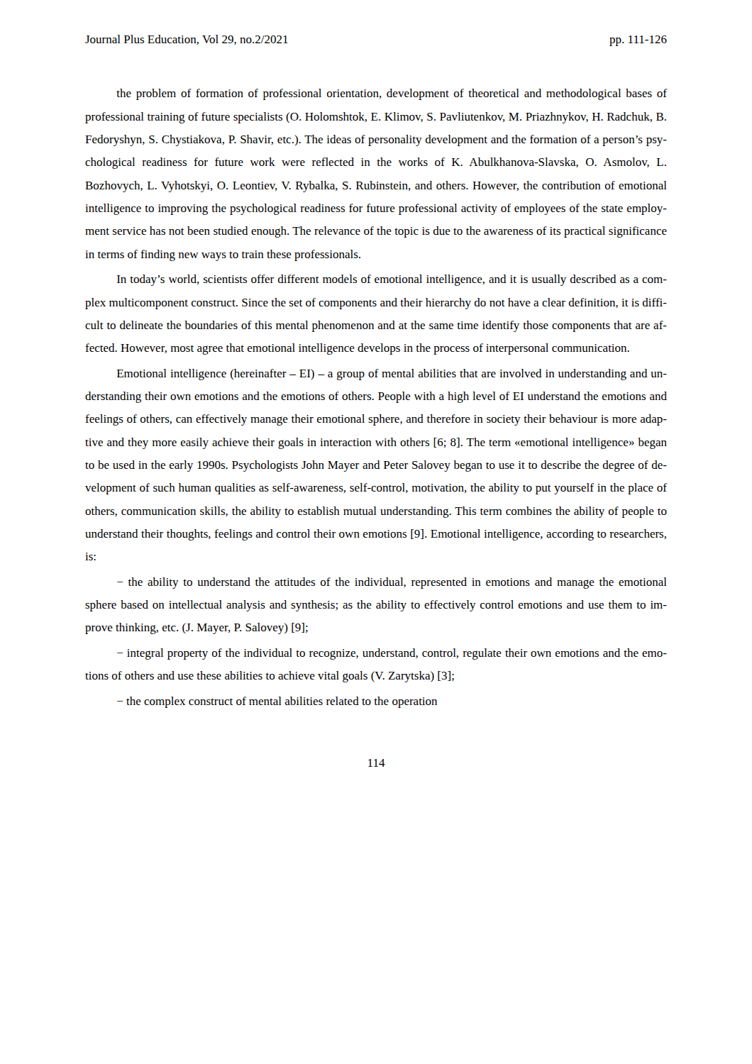Journal Plus Education, Vol 29, no.2/2021
pp. 111-126
the problem of formation of professional orientation, development of theoretical and methodological bases of professional training of future specialists (O. Holomshtok, E. Klimov, S. Pavliutenkov, M. Priazhnykov, H. Radchuk, B. Fedoryshyn, S. Chystiakova, P. Shavir, etc.). The ideas of personality development and the formation of a person’s psychological readiness for future work were reflected in the works of K. Abulkhanova-Slavska, O. Asmolov, L. Bozhovych, L. Vyhotskyi, O. Leontiev, V. Rybalka, S. Rubinstein, and others. However, the contribution of emotional intelligence to improving the psychological readiness for future professional activity of employees of the state employment service has not been studied enough. The relevance of the topic is due to the awareness of its practical significance in terms of finding new ways to train these professionals.
In today’s world, scientists offer different models of emotional intelligence, and it is usually described as a complex multicomponent construct. Since the set of components and their hierarchy do not have a clear definition, it is difficult to delineate the boundaries of this mental phenomenon and at the same time identify those components that are affected. However, most agree that emotional intelligence develops in the process of interpersonal communication.
Emotional intelligence (hereinafter – EI) – a group of mental abilities that are involved in understanding and understanding their own emotions and the emotions of others. People with a high level of EI understand the emotions and feelings of others, can effectively manage their emotional sphere, and therefore in society their behaviour is more adaptive and they more easily achieve their goals in interaction with others [6; 8]. The term «emotional intelligence» began to be used in the early 1990s. Psychologists John Mayer and Peter Salovey began to use it to describe the degree of development of such human qualities as self-awareness, self-control, motivation, the ability to put yourself in the place of others, communication skills, the ability to establish mutual understanding. This term combines the ability of people to understand their thoughts, feelings and control their own emotions [9]. Emotional intelligence, according to researchers, is:
the ability to understand the attitudes of the individual, represented in emotions and manage the emotional sphere based on intellectual analysis and synthesis; as the ability to effectively control emotions and use them to improve thinking, etc. (J. Mayer, P. Salovey) [9];
integral property of the individual to recognize, understand, control, regulate their own emotions and the emotions of others and use these abilities to achieve vital goals (V. Zarytska) [3];
the complex construct of mental abilities related to the operation
114